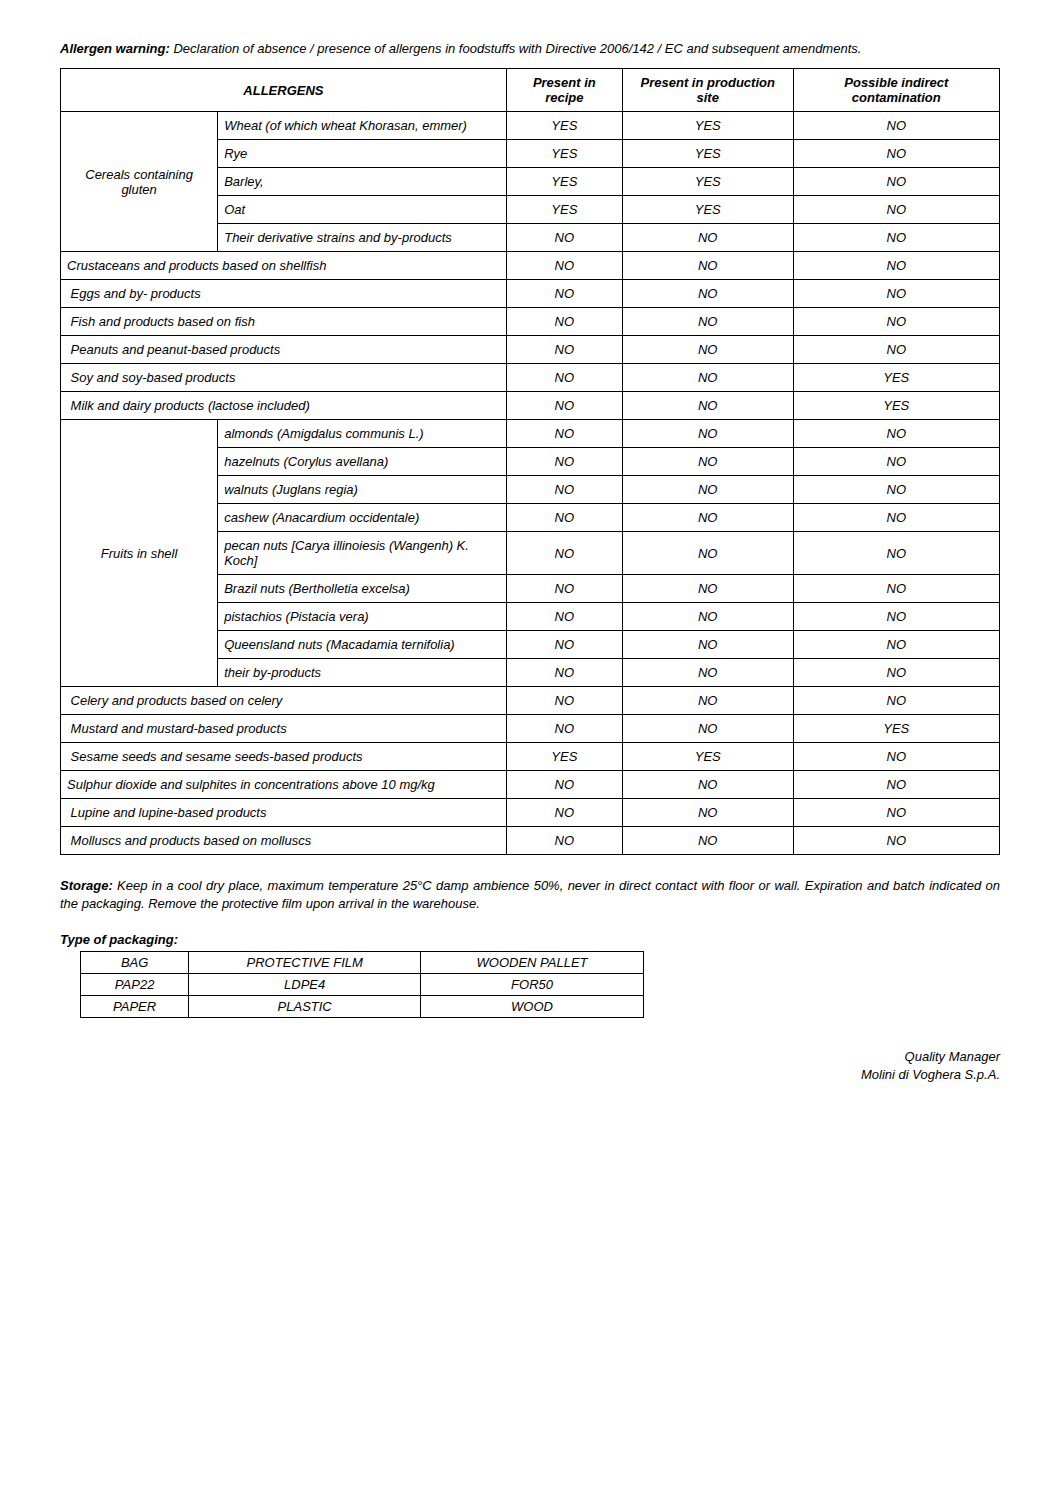Allergen warning: Declaration of absence / presence of allergens in foodstuffs with Directive 2006/142 / EC and subsequent amendments.
| ALLERGENS | Present in recipe | Present in production site | Possible indirect contamination |
| --- | --- | --- | --- |
| Cereals containing gluten | Wheat (of which wheat Khorasan, emmer) | YES | YES | NO |
| Rye | YES | YES | NO |
| Barley, | YES | YES | NO |
| Oat | YES | YES | NO |
| Their derivative strains and by-products | NO | NO | NO |
| Crustaceans and products based on shellfish | NO | NO | NO |
| Eggs and by- products | NO | NO | NO |
| Fish and products based on fish | NO | NO | NO |
| Peanuts and peanut-based products | NO | NO | NO |
| Soy and soy-based products | NO | NO | YES |
| Milk and dairy products (lactose included) | NO | NO | YES |
| Fruits in shell | almonds (Amigdalus communis L.) | NO | NO | NO |
| hazelnuts (Corylus avellana) | NO | NO | NO |
| walnuts (Juglans regia) | NO | NO | NO |
| cashew (Anacardium occidentale) | NO | NO | NO |
| pecan nuts [Carya illinoiesis (Wangenh) K. Koch] | NO | NO | NO |
| Brazil nuts (Bertholletia excelsa) | NO | NO | NO |
| pistachios (Pistacia vera) | NO | NO | NO |
| Queensland nuts (Macadamia ternifolia) | NO | NO | NO |
| their by-products | NO | NO | NO |
| Celery and products based on celery | NO | NO | NO |
| Mustard and mustard-based products | NO | NO | YES |
| Sesame seeds and sesame seeds-based products | YES | YES | NO |
| Sulphur dioxide and sulphites in concentrations above 10 mg/kg | NO | NO | NO |
| Lupine and lupine-based products | NO | NO | NO |
| Molluscs and products based on molluscs | NO | NO | NO |
Storage: Keep in a cool dry place, maximum temperature 25°C damp ambience 50%, never in direct contact with floor or wall. Expiration and batch indicated on the packaging. Remove the protective film upon arrival in the warehouse.
Type of packaging:
| BAG | PROTECTIVE FILM | WOODEN PALLET |
| PAP22 | LDPE4 | FOR50 |
| PAPER | PLASTIC | WOOD |
Quality Manager
Molini di Voghera S.p.A.